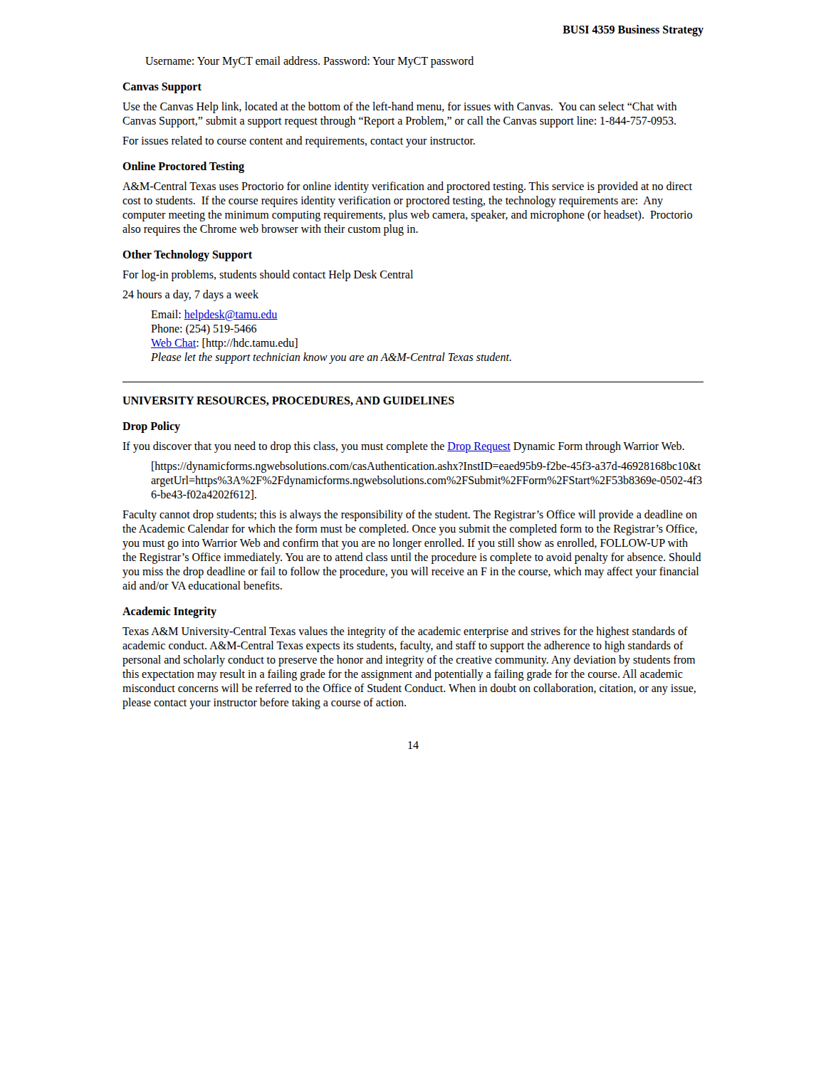BUSI 4359 Business Strategy
Username: Your MyCT email address. Password: Your MyCT password
Canvas Support
Use the Canvas Help link, located at the bottom of the left-hand menu, for issues with Canvas. You can select “Chat with Canvas Support,” submit a support request through “Report a Problem,” or call the Canvas support line: 1-844-757-0953.
For issues related to course content and requirements, contact your instructor.
Online Proctored Testing
A&M-Central Texas uses Proctorio for online identity verification and proctored testing. This service is provided at no direct cost to students. If the course requires identity verification or proctored testing, the technology requirements are: Any computer meeting the minimum computing requirements, plus web camera, speaker, and microphone (or headset). Proctorio also requires the Chrome web browser with their custom plug in.
Other Technology Support
For log-in problems, students should contact Help Desk Central
24 hours a day, 7 days a week
Email: helpdesk@tamu.edu
Phone: (254) 519-5466
Web Chat: [http://hdc.tamu.edu]
Please let the support technician know you are an A&M-Central Texas student.
UNIVERSITY RESOURCES, PROCEDURES, AND GUIDELINES
Drop Policy
If you discover that you need to drop this class, you must complete the Drop Request Dynamic Form through Warrior Web.
[https://dynamicforms.ngwebsolutions.com/casAuthentication.ashx?InstID=eaed95b9-f2be-45f3-a37d-46928168bc10&targetUrl=https%3A%2F%2Fdynamicforms.ngwebsolutions.com%2FSubmit%2FForm%2FStart%2F53b8369e-0502-4f36-be43-f02a4202f612].
Faculty cannot drop students; this is always the responsibility of the student. The Registrar’s Office will provide a deadline on the Academic Calendar for which the form must be completed. Once you submit the completed form to the Registrar’s Office, you must go into Warrior Web and confirm that you are no longer enrolled. If you still show as enrolled, FOLLOW-UP with the Registrar’s Office immediately. You are to attend class until the procedure is complete to avoid penalty for absence. Should you miss the drop deadline or fail to follow the procedure, you will receive an F in the course, which may affect your financial aid and/or VA educational benefits.
Academic Integrity
Texas A&M University-Central Texas values the integrity of the academic enterprise and strives for the highest standards of academic conduct. A&M-Central Texas expects its students, faculty, and staff to support the adherence to high standards of personal and scholarly conduct to preserve the honor and integrity of the creative community. Any deviation by students from this expectation may result in a failing grade for the assignment and potentially a failing grade for the course. All academic misconduct concerns will be referred to the Office of Student Conduct. When in doubt on collaboration, citation, or any issue, please contact your instructor before taking a course of action.
14